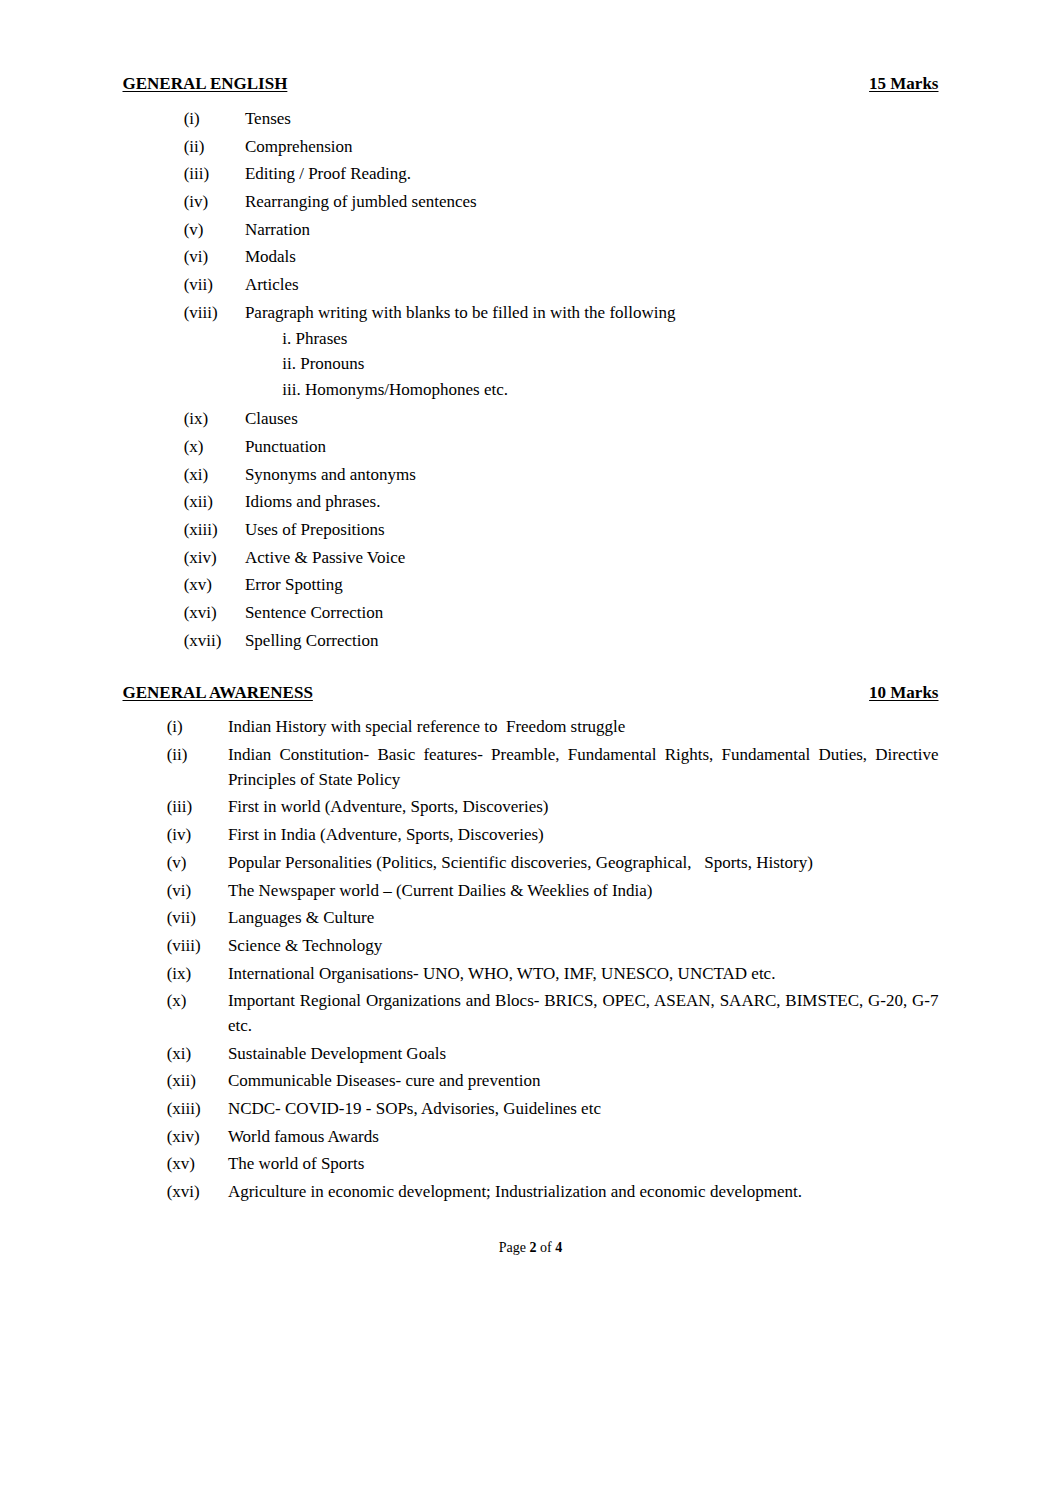GENERAL ENGLISH 15 Marks
(i) Tenses
(ii) Comprehension
(iii) Editing / Proof Reading.
(iv) Rearranging of jumbled sentences
(v) Narration
(vi) Modals
(vii) Articles
(viii) Paragraph writing with blanks to be filled in with the following
i. Phrases
ii. Pronouns
iii. Homonyms/Homophones etc.
(ix) Clauses
(x) Punctuation
(xi) Synonyms and antonyms
(xii) Idioms and phrases.
(xiii) Uses of Prepositions
(xiv) Active & Passive Voice
(xv) Error Spotting
(xvi) Sentence Correction
(xvii) Spelling Correction
GENERAL AWARENESS 10 Marks
(i) Indian History with special reference to Freedom struggle
(ii) Indian Constitution- Basic features- Preamble, Fundamental Rights, Fundamental Duties, Directive Principles of State Policy
(iii) First in world (Adventure, Sports, Discoveries)
(iv) First in India (Adventure, Sports, Discoveries)
(v) Popular Personalities (Politics, Scientific discoveries, Geographical, Sports, History)
(vi) The Newspaper world – (Current Dailies & Weeklies of India)
(vii) Languages & Culture
(viii) Science & Technology
(ix) International Organisations- UNO, WHO, WTO, IMF, UNESCO, UNCTAD etc.
(x) Important Regional Organizations and Blocs- BRICS, OPEC, ASEAN, SAARC, BIMSTEC, G-20, G-7 etc.
(xi) Sustainable Development Goals
(xii) Communicable Diseases- cure and prevention
(xiii) NCDC- COVID-19 - SOPs, Advisories, Guidelines etc
(xiv) World famous Awards
(xv) The world of Sports
(xvi) Agriculture in economic development; Industrialization and economic development.
Page 2 of 4